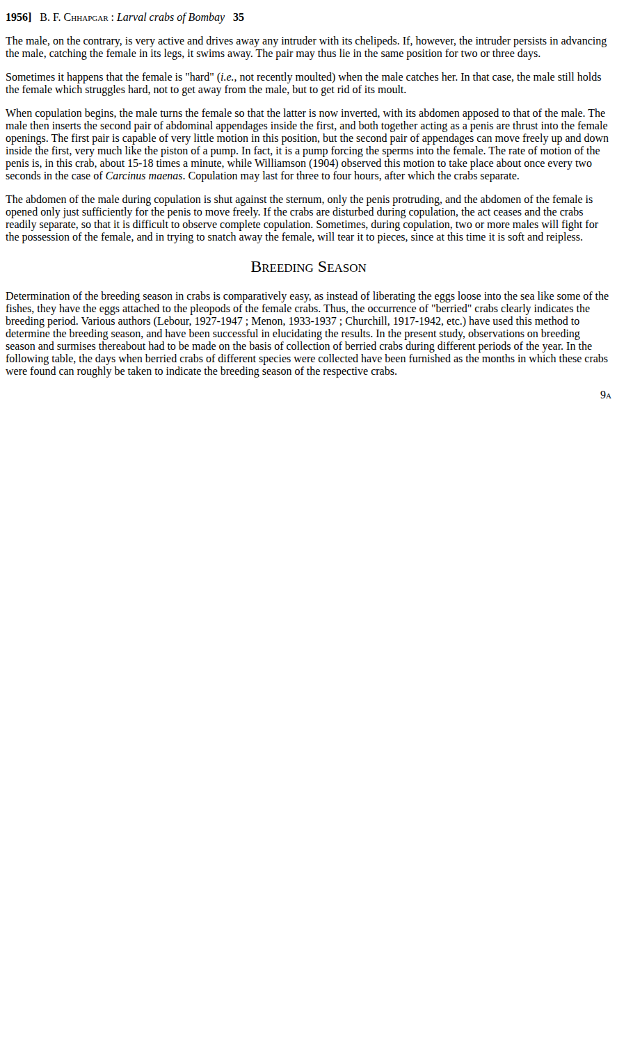1956] B. F. Chhapgar : Larval crabs of Bombay 35
The male, on the contrary, is very active and drives away any intruder with its chelipeds. If, however, the intruder persists in advancing the male, catching the female in its legs, it swims away. The pair may thus lie in the same position for two or three days.
Sometimes it happens that the female is "hard" (i.e., not recently moulted) when the male catches her. In that case, the male still holds the female which struggles hard, not to get away from the male, but to get rid of its moult.
When copulation begins, the male turns the female so that the latter is now inverted, with its abdomen apposed to that of the male. The male then inserts the second pair of abdominal appendages inside the first, and both together acting as a penis are thrust into the female openings. The first pair is capable of very little motion in this position, but the second pair of appendages can move freely up and down inside the first, very much like the piston of a pump. In fact, it is a pump forcing the sperms into the female. The rate of motion of the penis is, in this crab, about 15-18 times a minute, while Williamson (1904) observed this motion to take place about once every two seconds in the case of Carcinus maenas. Copulation may last for three to four hours, after which the crabs separate.
The abdomen of the male during copulation is shut against the sternum, only the penis protruding, and the abdomen of the female is opened only just sufficiently for the penis to move freely. If the crabs are disturbed during copulation, the act ceases and the crabs readily separate, so that it is difficult to observe complete copulation. Sometimes, during copulation, two or more males will fight for the possession of the female, and in trying to snatch away the female, will tear it to pieces, since at this time it is soft and reipless.
Breeding Season
Determination of the breeding season in crabs is comparatively easy, as instead of liberating the eggs loose into the sea like some of the fishes, they have the eggs attached to the pleopods of the female crabs. Thus, the occurrence of "berried" crabs clearly indicates the breeding period. Various authors (Lebour, 1927-1947 ; Menon, 1933-1937 ; Churchill, 1917-1942, etc.) have used this method to determine the breeding season, and have been successful in elucidating the results. In the present study, observations on breeding season and surmises thereabout had to be made on the basis of collection of berried crabs during different periods of the year. In the following table, the days when berried crabs of different species were collected have been furnished as the months in which these crabs were found can roughly be taken to indicate the breeding season of the respective crabs.
9a